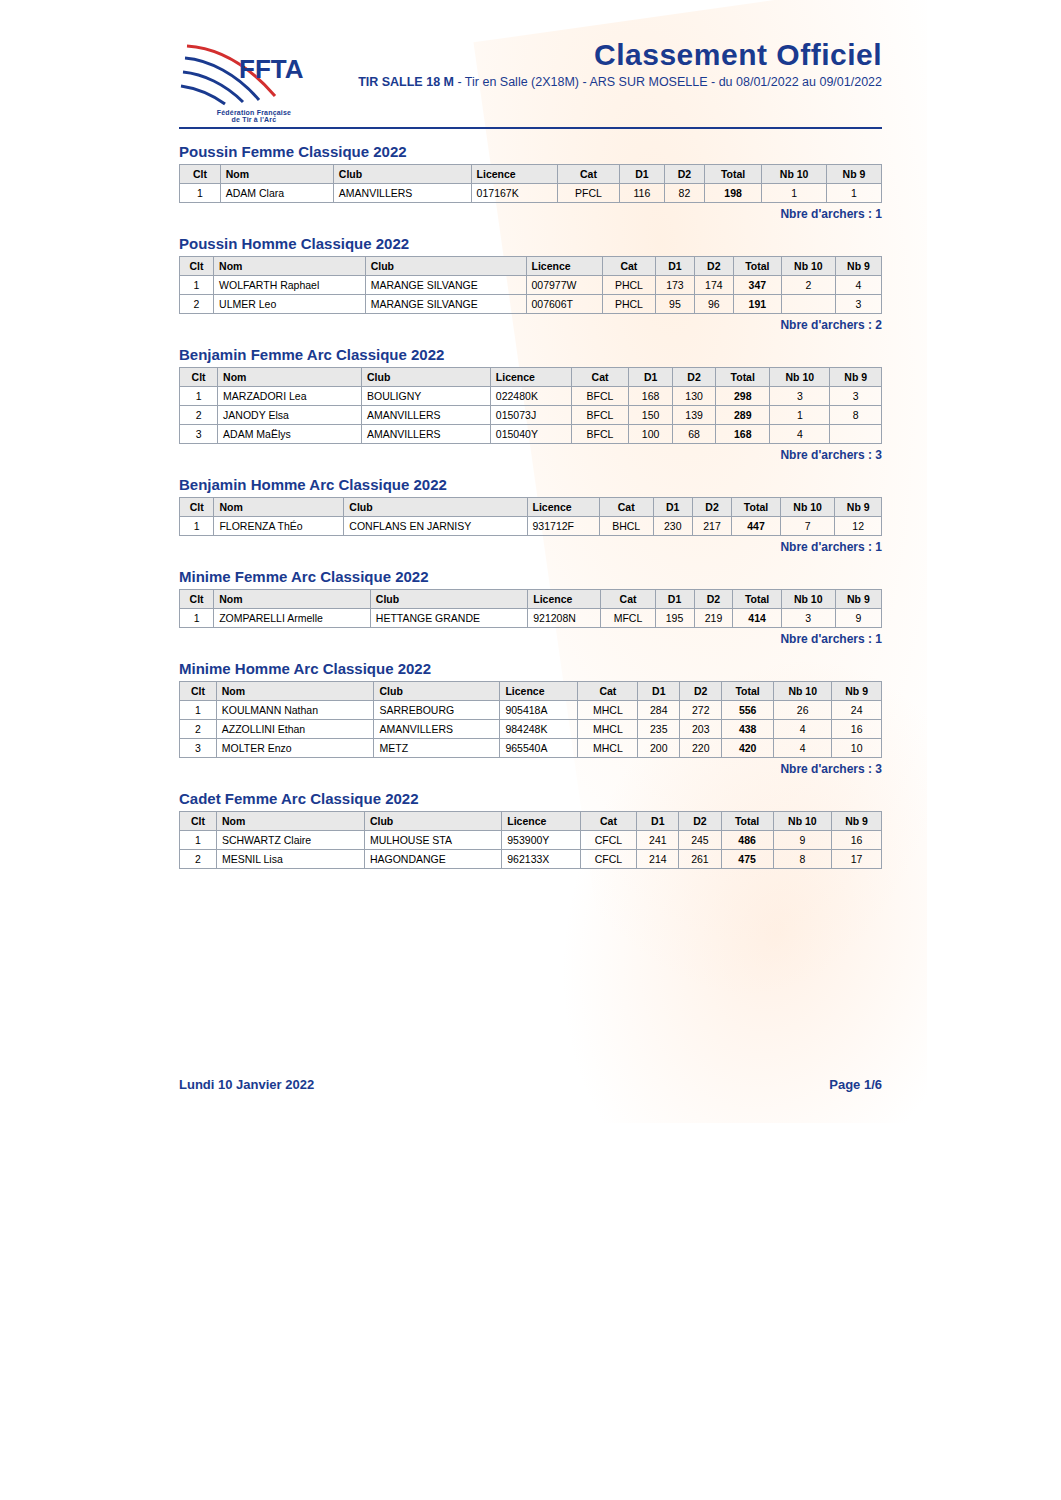FFTA
Fédération Française
de Tir à l'Arc
Classement Officiel
TIR SALLE 18 M - Tir en Salle (2X18M) - ARS SUR MOSELLE - du 08/01/2022 au 09/01/2022
Poussin Femme Classique 2022
| Clt | Nom | Club | Licence | Cat | D1 | D2 | Total | Nb 10 | Nb 9 |
| --- | --- | --- | --- | --- | --- | --- | --- | --- | --- |
| 1 | ADAM Clara | AMANVILLERS | 017167K | PFCL | 116 | 82 | 198 | 1 | 1 |
Nbre d'archers : 1
Poussin Homme Classique 2022
| Clt | Nom | Club | Licence | Cat | D1 | D2 | Total | Nb 10 | Nb 9 |
| --- | --- | --- | --- | --- | --- | --- | --- | --- | --- |
| 1 | WOLFARTH Raphael | MARANGE SILVANGE | 007977W | PHCL | 173 | 174 | 347 | 2 | 4 |
| 2 | ULMER Leo | MARANGE SILVANGE | 007606T | PHCL | 95 | 96 | 191 | | 3 |
Nbre d'archers : 2
Benjamin Femme Arc Classique 2022
| Clt | Nom | Club | Licence | Cat | D1 | D2 | Total | Nb 10 | Nb 9 |
| --- | --- | --- | --- | --- | --- | --- | --- | --- | --- |
| 1 | MARZADORI Lea | BOULIGNY | 022480K | BFCL | 168 | 130 | 298 | 3 | 3 |
| 2 | JANODY Elsa | AMANVILLERS | 015073J | BFCL | 150 | 139 | 289 | 1 | 8 |
| 3 | ADAM MaËlys | AMANVILLERS | 015040Y | BFCL | 100 | 68 | 168 | 4 | |
Nbre d'archers : 3
Benjamin Homme Arc Classique 2022
| Clt | Nom | Club | Licence | Cat | D1 | D2 | Total | Nb 10 | Nb 9 |
| --- | --- | --- | --- | --- | --- | --- | --- | --- | --- |
| 1 | FLORENZA ThÉo | CONFLANS EN JARNISY | 931712F | BHCL | 230 | 217 | 447 | 7 | 12 |
Nbre d'archers : 1
Minime Femme Arc Classique 2022
| Clt | Nom | Club | Licence | Cat | D1 | D2 | Total | Nb 10 | Nb 9 |
| --- | --- | --- | --- | --- | --- | --- | --- | --- | --- |
| 1 | ZOMPARELLI Armelle | HETTANGE GRANDE | 921208N | MFCL | 195 | 219 | 414 | 3 | 9 |
Nbre d'archers : 1
Minime Homme Arc Classique 2022
| Clt | Nom | Club | Licence | Cat | D1 | D2 | Total | Nb 10 | Nb 9 |
| --- | --- | --- | --- | --- | --- | --- | --- | --- | --- |
| 1 | KOULMANN Nathan | SARREBOURG | 905418A | MHCL | 284 | 272 | 556 | 26 | 24 |
| 2 | AZZOLLINI Ethan | AMANVILLERS | 984248K | MHCL | 235 | 203 | 438 | 4 | 16 |
| 3 | MOLTER Enzo | METZ | 965540A | MHCL | 200 | 220 | 420 | 4 | 10 |
Nbre d'archers : 3
Cadet Femme Arc Classique 2022
| Clt | Nom | Club | Licence | Cat | D1 | D2 | Total | Nb 10 | Nb 9 |
| --- | --- | --- | --- | --- | --- | --- | --- | --- | --- |
| 1 | SCHWARTZ Claire | MULHOUSE STA | 953900Y | CFCL | 241 | 245 | 486 | 9 | 16 |
| 2 | MESNIL Lisa | HAGONDANGE | 962133X | CFCL | 214 | 261 | 475 | 8 | 17 |
Lundi 10 Janvier 2022
Page 1/6